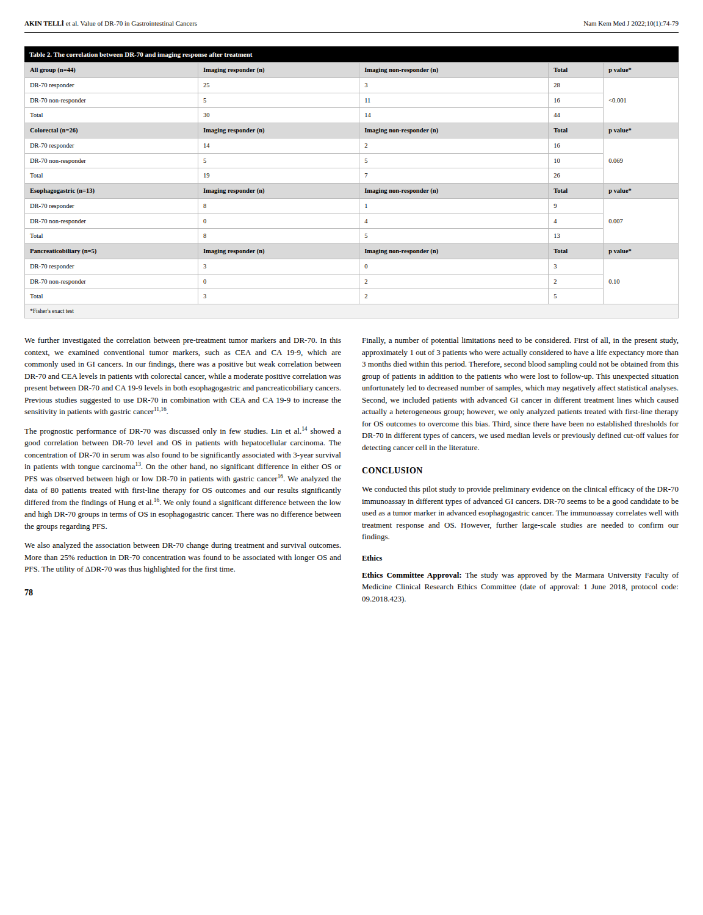AKIN TELLİ et al. Value of DR-70 in Gastrointestinal Cancers
Nam Kem Med J 2022;10(1):74-79
Table 2. The correlation between DR-70 and imaging response after treatment
| All group (n=44) | Imaging responder (n) | Imaging non-responder (n) | Total | p value* |
| --- | --- | --- | --- | --- |
| DR-70 responder | 25 | 3 | 28 | <0.001 |
| DR-70 non-responder | 5 | 11 | 16 |
| Total | 30 | 14 | 44 |
| Colorectal (n=26) | Imaging responder (n) | Imaging non-responder (n) | Total | p value* |
| DR-70 responder | 14 | 2 | 16 | 0.069 |
| DR-70 non-responder | 5 | 5 | 10 |
| Total | 19 | 7 | 26 |
| Esophagogastric (n=13) | Imaging responder (n) | Imaging non-responder (n) | Total | p value* |
| DR-70 responder | 8 | 1 | 9 | 0.007 |
| DR-70 non-responder | 0 | 4 | 4 |
| Total | 8 | 5 | 13 |
| Pancreaticobiliary (n=5) | Imaging responder (n) | Imaging non-responder (n) | Total | p value* |
| DR-70 responder | 3 | 0 | 3 | 0.10 |
| DR-70 non-responder | 0 | 2 | 2 |
| Total | 3 | 2 | 5 |
| *Fisher's exact test |
We further investigated the correlation between pre-treatment tumor markers and DR-70. In this context, we examined conventional tumor markers, such as CEA and CA 19-9, which are commonly used in GI cancers. In our findings, there was a positive but weak correlation between DR-70 and CEA levels in patients with colorectal cancer, while a moderate positive correlation was present between DR-70 and CA 19-9 levels in both esophagogastric and pancreaticobiliary cancers. Previous studies suggested to use DR-70 in combination with CEA and CA 19-9 to increase the sensitivity in patients with gastric cancer11,16.
The prognostic performance of DR-70 was discussed only in few studies. Lin et al.14 showed a good correlation between DR-70 level and OS in patients with hepatocellular carcinoma. The concentration of DR-70 in serum was also found to be significantly associated with 3-year survival in patients with tongue carcinoma13. On the other hand, no significant difference in either OS or PFS was observed between high or low DR-70 in patients with gastric cancer16. We analyzed the data of 80 patients treated with first-line therapy for OS outcomes and our results significantly differed from the findings of Hung et al.16. We only found a significant difference between the low and high DR-70 groups in terms of OS in esophagogastric cancer. There was no difference between the groups regarding PFS.
We also analyzed the association between DR-70 change during treatment and survival outcomes. More than 25% reduction in DR-70 concentration was found to be associated with longer OS and PFS. The utility of ΔDR-70 was thus highlighted for the first time.
78
Finally, a number of potential limitations need to be considered. First of all, in the present study, approximately 1 out of 3 patients who were actually considered to have a life expectancy more than 3 months died within this period. Therefore, second blood sampling could not be obtained from this group of patients in addition to the patients who were lost to follow-up. This unexpected situation unfortunately led to decreased number of samples, which may negatively affect statistical analyses. Second, we included patients with advanced GI cancer in different treatment lines which caused actually a heterogeneous group; however, we only analyzed patients treated with first-line therapy for OS outcomes to overcome this bias. Third, since there have been no established thresholds for DR-70 in different types of cancers, we used median levels or previously defined cut-off values for detecting cancer cell in the literature.
CONCLUSION
We conducted this pilot study to provide preliminary evidence on the clinical efficacy of the DR-70 immunoassay in different types of advanced GI cancers. DR-70 seems to be a good candidate to be used as a tumor marker in advanced esophagogastric cancer. The immunoassay correlates well with treatment response and OS. However, further large-scale studies are needed to confirm our findings.
Ethics
Ethics Committee Approval: The study was approved by the Marmara University Faculty of Medicine Clinical Research Ethics Committee (date of approval: 1 June 2018, protocol code: 09.2018.423).